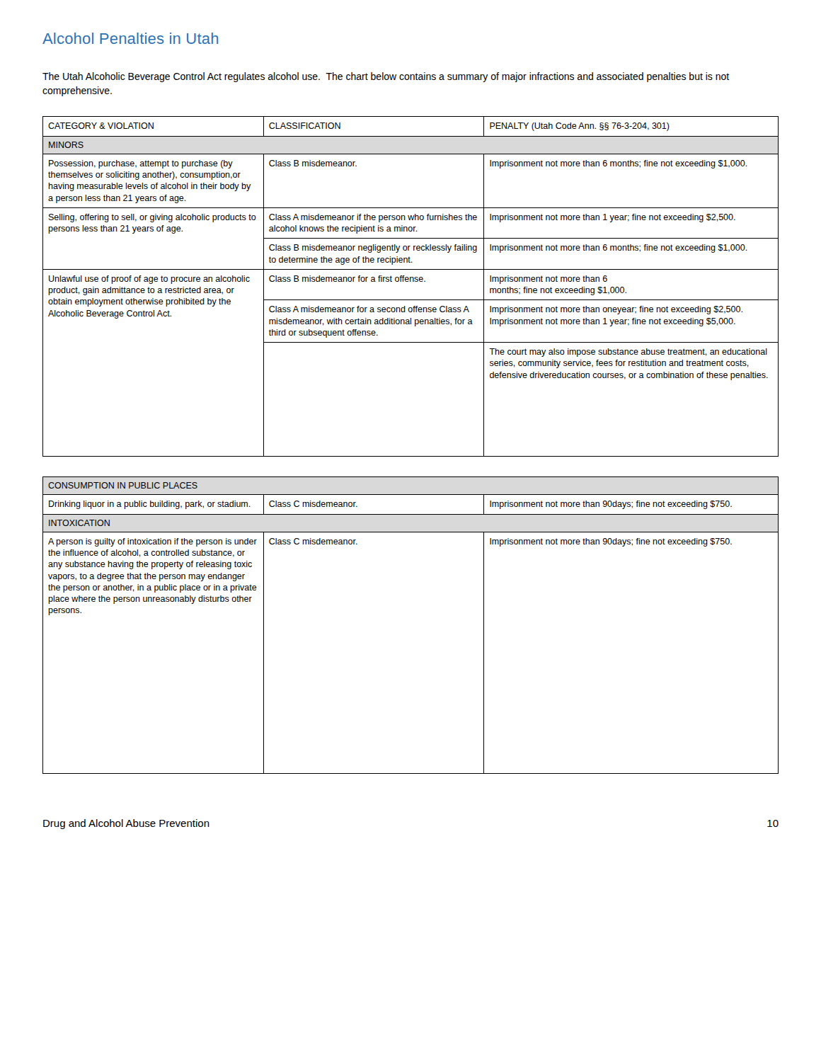Alcohol Penalties in Utah
The Utah Alcoholic Beverage Control Act regulates alcohol use. The chart below contains a summary of major infractions and associated penalties but is not comprehensive.
| CATEGORY & VIOLATION | CLASSIFICATION | PENALTY (Utah Code Ann. §§ 76-3-204, 301) |
| MINORS |
| Possession, purchase, attempt to purchase (by themselves or soliciting another), consumption,or having measurable levels of alcohol in their body by a person less than 21 years of age. | Class B misdemeanor. | Imprisonment not more than 6 months; fine not exceeding $1,000. |
| Selling, offering to sell, or giving alcoholic products to persons less than 21 years of age. | Class A misdemeanor if the person who furnishes the alcohol knows the recipient is a minor. | Imprisonment not more than 1 year; fine not exceeding $2,500. |
| Class B misdemeanor negligently or recklessly failing to determine the age of the recipient. | Imprisonment not more than 6 months; fine not exceeding $1,000. |
| Unlawful use of proof of age to procure an alcoholic product, gain admittance to a restricted area, or obtain employment otherwise prohibited by the Alcoholic Beverage Control Act. | Class B misdemeanor for a first offense. | Imprisonment not more than 6 months; fine not exceeding $1,000. |
| Class A misdemeanor for a second offense Class A misdemeanor, with certain additional penalties, for a third or subsequent offense. | Imprisonment not more than oneyear; fine not exceeding $2,500. Imprisonment not more than 1 year; fine not exceeding $5,000. |
| | The court may also impose substance abuse treatment, an educational series, community service, fees for restitution and treatment costs, defensive drivereducation courses, or a combination of these penalties. |
| CONSUMPTION IN PUBLIC PLACES |
| Drinking liquor in a public building, park, or stadium. | Class C misdemeanor. | Imprisonment not more than 90days; fine not exceeding $750. |
| INTOXICATION |
| A person is guilty of intoxication if the person is under the influence of alcohol, a controlled substance, or any substance having the property of releasing toxic vapors, to a degree that the person may endanger the person or another, in a public place or in a private place where the person unreasonably disturbs other persons. | Class C misdemeanor. | Imprisonment not more than 90days; fine not exceeding $750. |
Drug and Alcohol Abuse Prevention 10